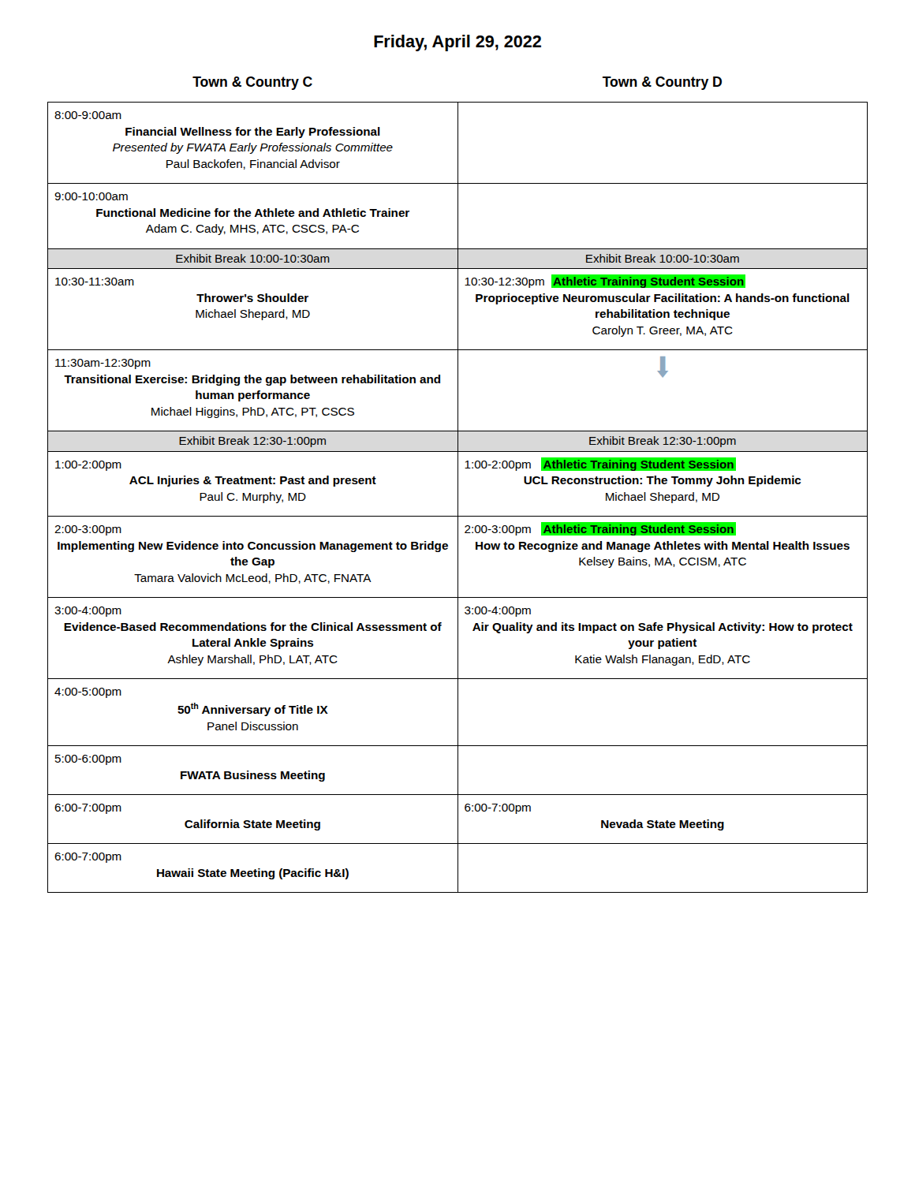Friday, April 29, 2022
| Town & Country C | Town & Country D |
| --- | --- |
| 8:00-9:00am Financial Wellness for the Early Professional Presented by FWATA Early Professionals Committee Paul Backofen, Financial Advisor | |
| 9:00-10:00am Functional Medicine for the Athlete and Athletic Trainer Adam C. Cady, MHS, ATC, CSCS, PA-C | |
| Exhibit Break 10:00-10:30am | Exhibit Break 10:00-10:30am |
| 10:30-11:30am Thrower's Shoulder Michael Shepard, MD | 10:30-12:30pm Athletic Training Student Session Proprioceptive Neuromuscular Facilitation: A hands-on functional rehabilitation technique Carolyn T. Greer, MA, ATC |
| 11:30am-12:30pm Transitional Exercise: Bridging the gap between rehabilitation and human performance Michael Higgins, PhD, ATC, PT, CSCS | ⬇ |
| Exhibit Break 12:30-1:00pm | Exhibit Break 12:30-1:00pm |
| 1:00-2:00pm ACL Injuries & Treatment: Past and present Paul C. Murphy, MD | 1:00-2:00pm Athletic Training Student Session UCL Reconstruction: The Tommy John Epidemic Michael Shepard, MD |
| 2:00-3:00pm Implementing New Evidence into Concussion Management to Bridge the Gap Tamara Valovich McLeod, PhD, ATC, FNATA | 2:00-3:00pm Athletic Training Student Session How to Recognize and Manage Athletes with Mental Health Issues Kelsey Bains, MA, CCISM, ATC |
| 3:00-4:00pm Evidence-Based Recommendations for the Clinical Assessment of Lateral Ankle Sprains Ashley Marshall, PhD, LAT, ATC | 3:00-4:00pm Air Quality and its Impact on Safe Physical Activity: How to protect your patient Katie Walsh Flanagan, EdD, ATC |
| 4:00-5:00pm 50 th Anniversary of Title IX Panel Discussion | |
| 5:00-6:00pm FWATA Business Meeting | |
| 6:00-7:00pm California State Meeting | 6:00-7:00pm Nevada State Meeting |
| 6:00-7:00pm Hawaii State Meeting (Pacific H&I) | |